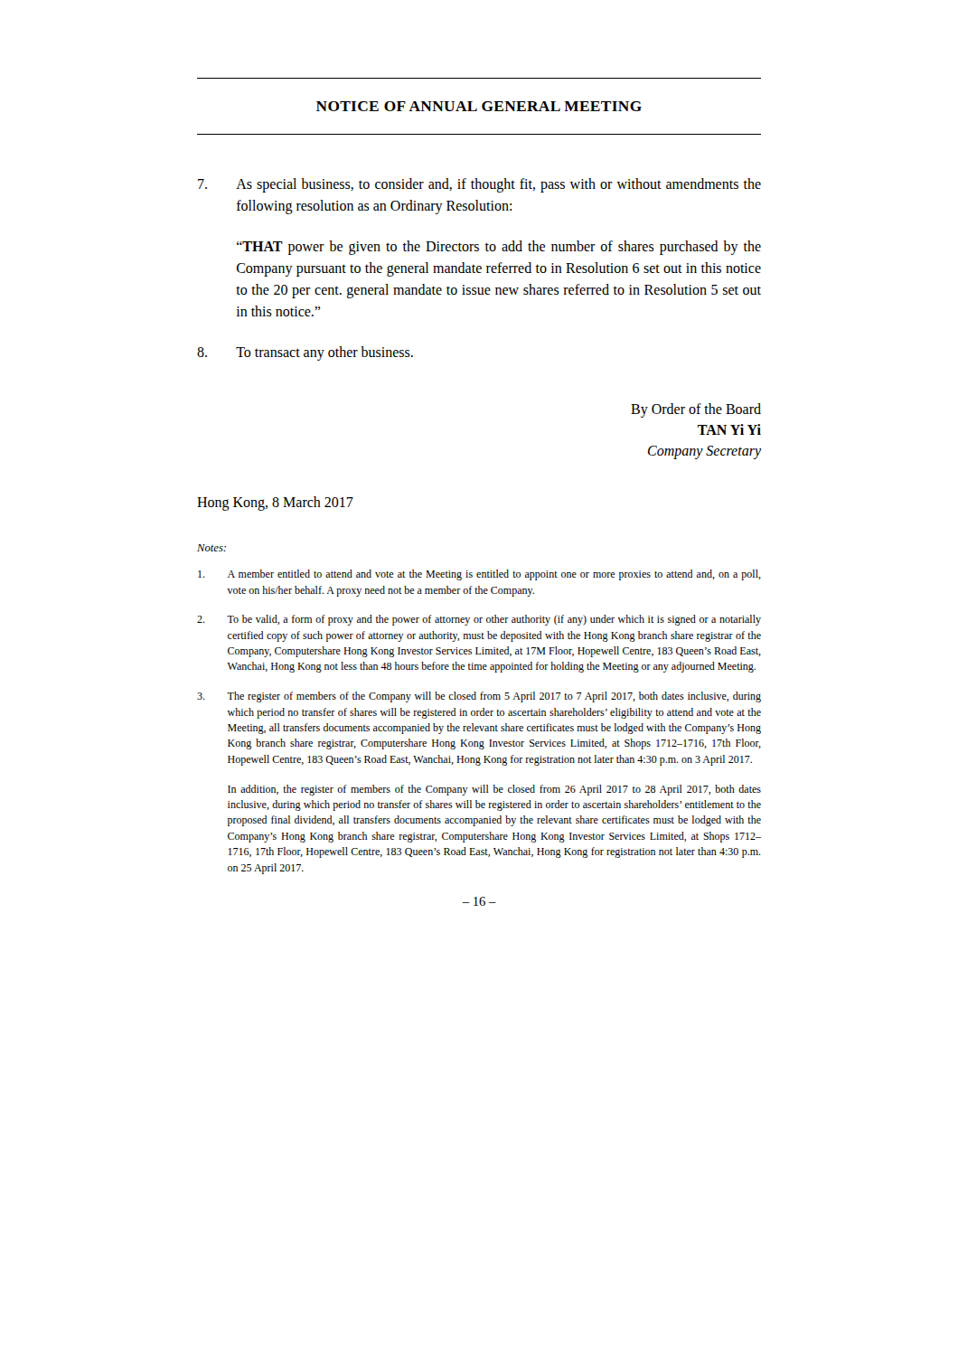NOTICE OF ANNUAL GENERAL MEETING
7.
As special business, to consider and, if thought fit, pass with or without amendments the following resolution as an Ordinary Resolution:
“THAT power be given to the Directors to add the number of shares purchased by the Company pursuant to the general mandate referred to in Resolution 6 set out in this notice to the 20 per cent. general mandate to issue new shares referred to in Resolution 5 set out in this notice.”
8.
To transact any other business.
By Order of the Board
TAN Yi Yi
Company Secretary
Hong Kong, 8 March 2017
Notes:
1.
A member entitled to attend and vote at the Meeting is entitled to appoint one or more proxies to attend and, on a poll, vote on his/her behalf. A proxy need not be a member of the Company.
2.
To be valid, a form of proxy and the power of attorney or other authority (if any) under which it is signed or a notarially certified copy of such power of attorney or authority, must be deposited with the Hong Kong branch share registrar of the Company, Computershare Hong Kong Investor Services Limited, at 17M Floor, Hopewell Centre, 183 Queen’s Road East, Wanchai, Hong Kong not less than 48 hours before the time appointed for holding the Meeting or any adjourned Meeting.
3.
The register of members of the Company will be closed from 5 April 2017 to 7 April 2017, both dates inclusive, during which period no transfer of shares will be registered in order to ascertain shareholders’ eligibility to attend and vote at the Meeting, all transfers documents accompanied by the relevant share certificates must be lodged with the Company’s Hong Kong branch share registrar, Computershare Hong Kong Investor Services Limited, at Shops 1712–1716, 17th Floor, Hopewell Centre, 183 Queen’s Road East, Wanchai, Hong Kong for registration not later than 4:30 p.m. on 3 April 2017.
In addition, the register of members of the Company will be closed from 26 April 2017 to 28 April 2017, both dates inclusive, during which period no transfer of shares will be registered in order to ascertain shareholders’ entitlement to the proposed final dividend, all transfers documents accompanied by the relevant share certificates must be lodged with the Company’s Hong Kong branch share registrar, Computershare Hong Kong Investor Services Limited, at Shops 1712–1716, 17th Floor, Hopewell Centre, 183 Queen’s Road East, Wanchai, Hong Kong for registration not later than 4:30 p.m. on 25 April 2017.
– 16 –